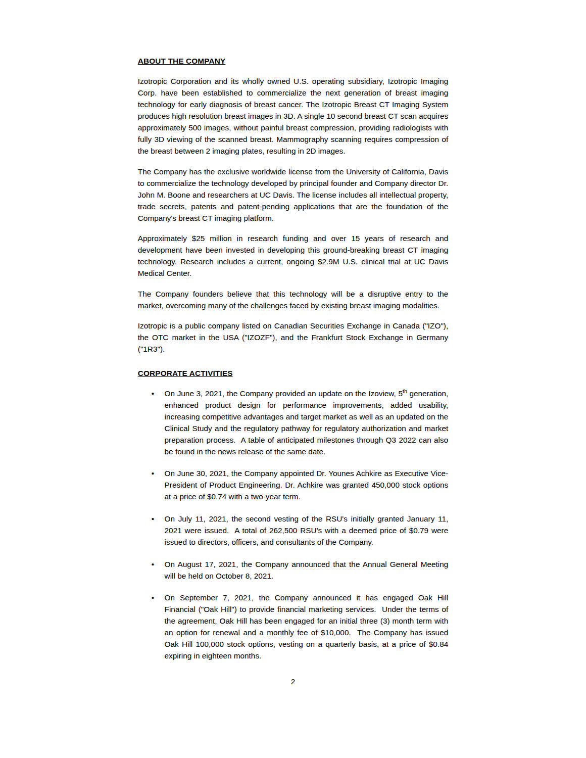ABOUT THE COMPANY
Izotropic Corporation and its wholly owned U.S. operating subsidiary, Izotropic Imaging Corp. have been established to commercialize the next generation of breast imaging technology for early diagnosis of breast cancer. The Izotropic Breast CT Imaging System produces high resolution breast images in 3D. A single 10 second breast CT scan acquires approximately 500 images, without painful breast compression, providing radiologists with fully 3D viewing of the scanned breast. Mammography scanning requires compression of the breast between 2 imaging plates, resulting in 2D images.
The Company has the exclusive worldwide license from the University of California, Davis to commercialize the technology developed by principal founder and Company director Dr. John M. Boone and researchers at UC Davis. The license includes all intellectual property, trade secrets, patents and patent-pending applications that are the foundation of the Company's breast CT imaging platform.
Approximately $25 million in research funding and over 15 years of research and development have been invested in developing this ground-breaking breast CT imaging technology. Research includes a current, ongoing $2.9M U.S. clinical trial at UC Davis Medical Center.
The Company founders believe that this technology will be a disruptive entry to the market, overcoming many of the challenges faced by existing breast imaging modalities.
Izotropic is a public company listed on Canadian Securities Exchange in Canada ("IZO"), the OTC market in the USA ("IZOZF"), and the Frankfurt Stock Exchange in Germany ("1R3").
CORPORATE ACTIVITIES
On June 3, 2021, the Company provided an update on the Izoview, 5th generation, enhanced product design for performance improvements, added usability, increasing competitive advantages and target market as well as an updated on the Clinical Study and the regulatory pathway for regulatory authorization and market preparation process. A table of anticipated milestones through Q3 2022 can also be found in the news release of the same date.
On June 30, 2021, the Company appointed Dr. Younes Achkire as Executive Vice-President of Product Engineering. Dr. Achkire was granted 450,000 stock options at a price of $0.74 with a two-year term.
On July 11, 2021, the second vesting of the RSU's initially granted January 11, 2021 were issued. A total of 262,500 RSU's with a deemed price of $0.79 were issued to directors, officers, and consultants of the Company.
On August 17, 2021, the Company announced that the Annual General Meeting will be held on October 8, 2021.
On September 7, 2021, the Company announced it has engaged Oak Hill Financial ("Oak Hill") to provide financial marketing services. Under the terms of the agreement, Oak Hill has been engaged for an initial three (3) month term with an option for renewal and a monthly fee of $10,000. The Company has issued Oak Hill 100,000 stock options, vesting on a quarterly basis, at a price of $0.84 expiring in eighteen months.
2